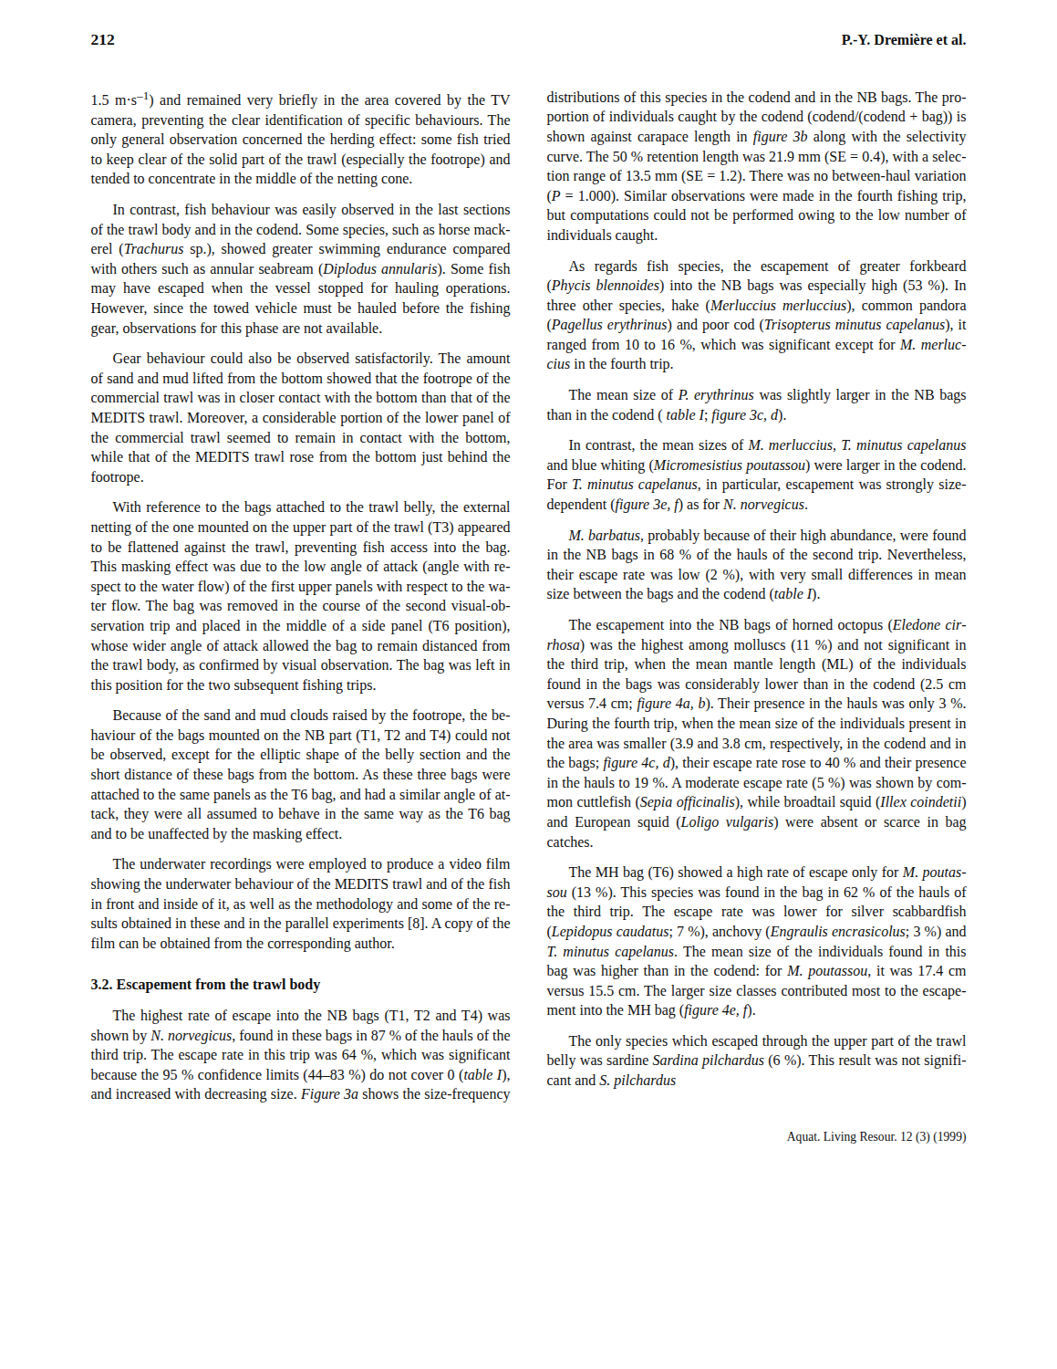212 P.-Y. Dremière et al.
1.5 m·s–1) and remained very briefly in the area covered by the TV camera, preventing the clear identification of specific behaviours. The only general observation concerned the herding effect: some fish tried to keep clear of the solid part of the trawl (especially the footrope) and tended to concentrate in the middle of the netting cone.
In contrast, fish behaviour was easily observed in the last sections of the trawl body and in the codend. Some species, such as horse mackerel (Trachurus sp.), showed greater swimming endurance compared with others such as annular seabream (Diplodus annularis). Some fish may have escaped when the vessel stopped for hauling operations. However, since the towed vehicle must be hauled before the fishing gear, observations for this phase are not available.
Gear behaviour could also be observed satisfactorily. The amount of sand and mud lifted from the bottom showed that the footrope of the commercial trawl was in closer contact with the bottom than that of the MEDITS trawl. Moreover, a considerable portion of the lower panel of the commercial trawl seemed to remain in contact with the bottom, while that of the MEDITS trawl rose from the bottom just behind the footrope.
With reference to the bags attached to the trawl belly, the external netting of the one mounted on the upper part of the trawl (T3) appeared to be flattened against the trawl, preventing fish access into the bag. This masking effect was due to the low angle of attack (angle with respect to the water flow) of the first upper panels with respect to the water flow. The bag was removed in the course of the second visual-observation trip and placed in the middle of a side panel (T6 position), whose wider angle of attack allowed the bag to remain distanced from the trawl body, as confirmed by visual observation. The bag was left in this position for the two subsequent fishing trips.
Because of the sand and mud clouds raised by the footrope, the behaviour of the bags mounted on the NB part (T1, T2 and T4) could not be observed, except for the elliptic shape of the belly section and the short distance of these bags from the bottom. As these three bags were attached to the same panels as the T6 bag, and had a similar angle of attack, they were all assumed to behave in the same way as the T6 bag and to be unaffected by the masking effect.
The underwater recordings were employed to produce a video film showing the underwater behaviour of the MEDITS trawl and of the fish in front and inside of it, as well as the methodology and some of the results obtained in these and in the parallel experiments [8]. A copy of the film can be obtained from the corresponding author.
3.2. Escapement from the trawl body
The highest rate of escape into the NB bags (T1, T2 and T4) was shown by N. norvegicus, found in these bags in 87 % of the hauls of the third trip. The escape rate in this trip was 64 %, which was significant because the 95 % confidence limits (44–83 %) do not cover 0 (table I), and increased with decreasing size. Figure 3a shows the size-frequency distributions of this species in the codend and in the NB bags. The proportion of individuals caught by the codend (codend/(codend + bag)) is shown against carapace length in figure 3b along with the selectivity curve. The 50 % retention length was 21.9 mm (SE = 0.4), with a selection range of 13.5 mm (SE = 1.2). There was no between-haul variation (P = 1.000). Similar observations were made in the fourth fishing trip, but computations could not be performed owing to the low number of individuals caught.
As regards fish species, the escapement of greater forkbeard (Phycis blennoides) into the NB bags was especially high (53 %). In three other species, hake (Merluccius merluccius), common pandora (Pagellus erythrinus) and poor cod (Trisopterus minutus capelanus), it ranged from 10 to 16 %, which was significant except for M. merluccius in the fourth trip.
The mean size of P. erythrinus was slightly larger in the NB bags than in the codend ( table I; figure 3c, d).
In contrast, the mean sizes of M. merluccius, T. minutus capelanus and blue whiting (Micromesistius poutassou) were larger in the codend. For T. minutus capelanus, in particular, escapement was strongly size-dependent (figure 3e, f) as for N. norvegicus.
M. barbatus, probably because of their high abundance, were found in the NB bags in 68 % of the hauls of the second trip. Nevertheless, their escape rate was low (2 %), with very small differences in mean size between the bags and the codend (table I).
The escapement into the NB bags of horned octopus (Eledone cirrhosa) was the highest among molluscs (11 %) and not significant in the third trip, when the mean mantle length (ML) of the individuals found in the bags was considerably lower than in the codend (2.5 cm versus 7.4 cm; figure 4a, b). Their presence in the hauls was only 3 %. During the fourth trip, when the mean size of the individuals present in the area was smaller (3.9 and 3.8 cm, respectively, in the codend and in the bags; figure 4c, d), their escape rate rose to 40 % and their presence in the hauls to 19 %. A moderate escape rate (5 %) was shown by common cuttlefish (Sepia officinalis), while broadtail squid (Illex coindetii) and European squid (Loligo vulgaris) were absent or scarce in bag catches.
The MH bag (T6) showed a high rate of escape only for M. poutassou (13 %). This species was found in the bag in 62 % of the hauls of the third trip. The escape rate was lower for silver scabbardfish (Lepidopus caudatus; 7 %), anchovy (Engraulis encrasicolus; 3 %) and T. minutus capelanus. The mean size of the individuals found in this bag was higher than in the codend: for M. poutassou, it was 17.4 cm versus 15.5 cm. The larger size classes contributed most to the escapement into the MH bag (figure 4e, f).
The only species which escaped through the upper part of the trawl belly was sardine Sardina pilchardus (6 %). This result was not significant and S. pilchardus
Aquat. Living Resour. 12 (3) (1999)